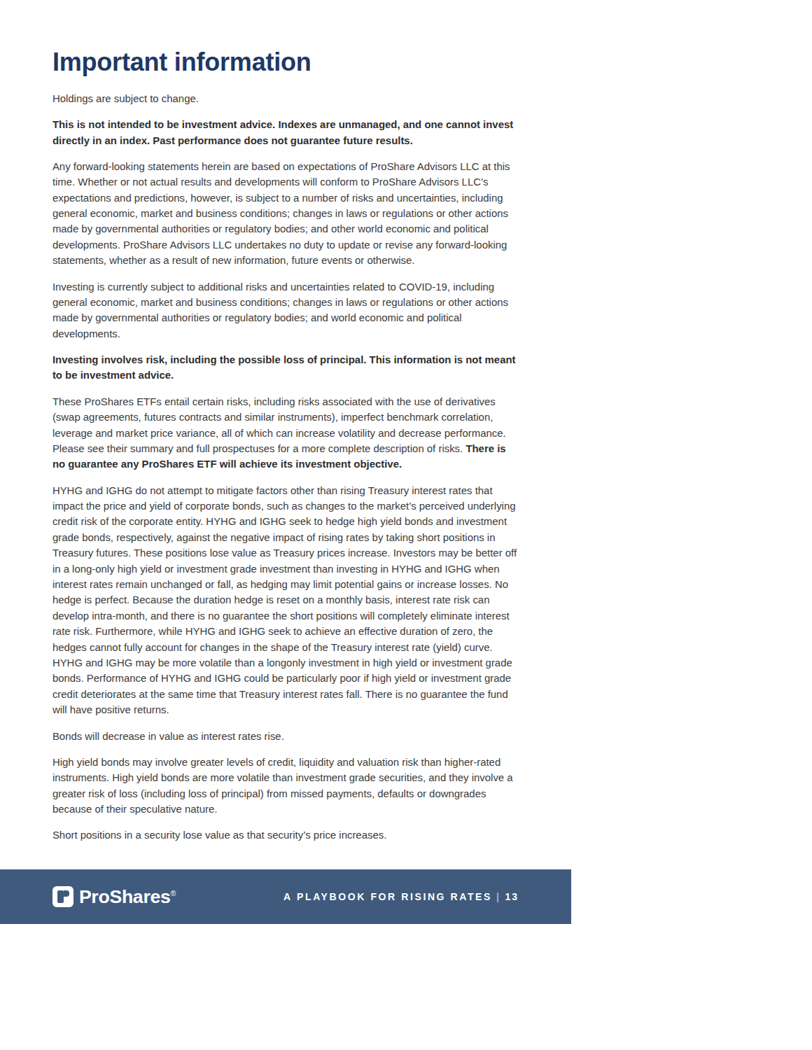Important information
Holdings are subject to change.
This is not intended to be investment advice. Indexes are unmanaged, and one cannot invest directly in an index. Past performance does not guarantee future results.
Any forward-looking statements herein are based on expectations of ProShare Advisors LLC at this time. Whether or not actual results and developments will conform to ProShare Advisors LLC’s expectations and predictions, however, is subject to a number of risks and uncertainties, including general economic, market and business conditions; changes in laws or regulations or other actions made by governmental authorities or regulatory bodies; and other world economic and political developments. ProShare Advisors LLC undertakes no duty to update or revise any forward-looking statements, whether as a result of new information, future events or otherwise.
Investing is currently subject to additional risks and uncertainties related to COVID-19, including general economic, market and business conditions; changes in laws or regulations or other actions made by governmental authorities or regulatory bodies; and world economic and political developments.
Investing involves risk, including the possible loss of principal. This information is not meant to be investment advice.
These ProShares ETFs entail certain risks, including risks associated with the use of derivatives (swap agreements, futures contracts and similar instruments), imperfect benchmark correlation, leverage and market price variance, all of which can increase volatility and decrease performance. Please see their summary and full prospectuses for a more complete description of risks. There is no guarantee any ProShares ETF will achieve its investment objective.
HYHG and IGHG do not attempt to mitigate factors other than rising Treasury interest rates that impact the price and yield of corporate bonds, such as changes to the market’s perceived underlying credit risk of the corporate entity. HYHG and IGHG seek to hedge high yield bonds and investment grade bonds, respectively, against the negative impact of rising rates by taking short positions in Treasury futures. These positions lose value as Treasury prices increase. Investors may be better off in a long-only high yield or investment grade investment than investing in HYHG and IGHG when interest rates remain unchanged or fall, as hedging may limit potential gains or increase losses. No hedge is perfect. Because the duration hedge is reset on a monthly basis, interest rate risk can develop intra-month, and there is no guarantee the short positions will completely eliminate interest rate risk. Furthermore, while HYHG and IGHG seek to achieve an effective duration of zero, the hedges cannot fully account for changes in the shape of the Treasury interest rate (yield) curve. HYHG and IGHG may be more volatile than a longonly investment in high yield or investment grade bonds. Performance of HYHG and IGHG could be particularly poor if high yield or investment grade credit deteriorates at the same time that Treasury interest rates fall. There is no guarantee the fund will have positive returns.
Bonds will decrease in value as interest rates rise.
High yield bonds may involve greater levels of credit, liquidity and valuation risk than higher-rated instruments. High yield bonds are more volatile than investment grade securities, and they involve a greater risk of loss (including loss of principal) from missed payments, defaults or downgrades because of their speculative nature.
Short positions in a security lose value as that security’s price increases.
ProShares®
A PLAYBOOK FOR RISING RATES|13